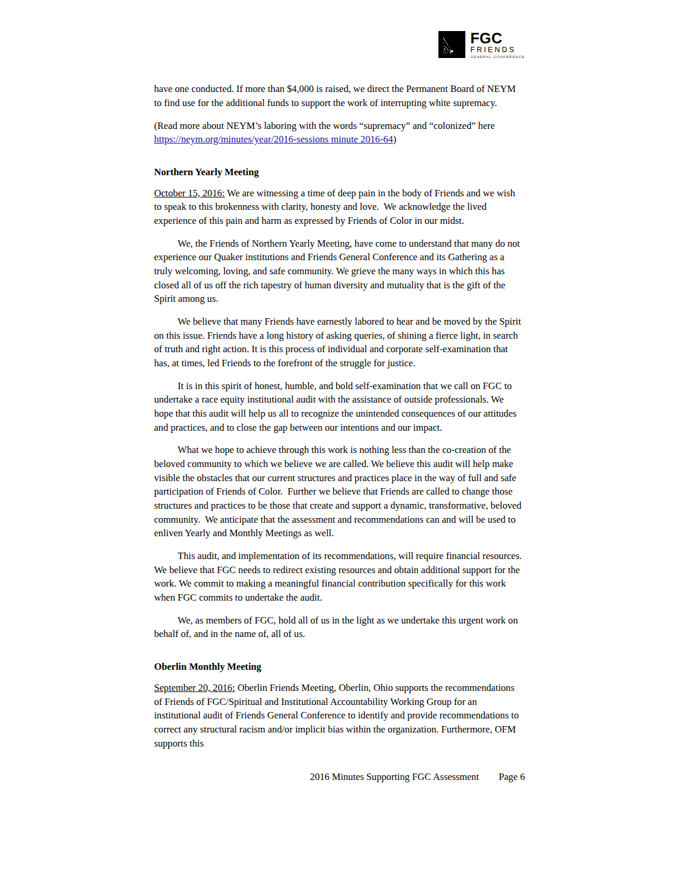FGC FRIENDS GENERAL CONFERENCE
have one conducted. If more than $4,000 is raised, we direct the Permanent Board of NEYM to find use for the additional funds to support the work of interrupting white supremacy.
(Read more about NEYM’s laboring with the words “supremacy” and “colonized” here https://neym.org/minutes/year/2016-sessions minute 2016-64)
Northern Yearly Meeting
October 15, 2016: We are witnessing a time of deep pain in the body of Friends and we wish to speak to this brokenness with clarity, honesty and love. We acknowledge the lived experience of this pain and harm as expressed by Friends of Color in our midst.
We, the Friends of Northern Yearly Meeting, have come to understand that many do not experience our Quaker institutions and Friends General Conference and its Gathering as a truly welcoming, loving, and safe community. We grieve the many ways in which this has closed all of us off the rich tapestry of human diversity and mutuality that is the gift of the Spirit among us.
We believe that many Friends have earnestly labored to hear and be moved by the Spirit on this issue. Friends have a long history of asking queries, of shining a fierce light, in search of truth and right action. It is this process of individual and corporate self-examination that has, at times, led Friends to the forefront of the struggle for justice.
It is in this spirit of honest, humble, and bold self-examination that we call on FGC to undertake a race equity institutional audit with the assistance of outside professionals. We hope that this audit will help us all to recognize the unintended consequences of our attitudes and practices, and to close the gap between our intentions and our impact.
What we hope to achieve through this work is nothing less than the co-creation of the beloved community to which we believe we are called. We believe this audit will help make visible the obstacles that our current structures and practices place in the way of full and safe participation of Friends of Color. Further we believe that Friends are called to change those structures and practices to be those that create and support a dynamic, transformative, beloved community. We anticipate that the assessment and recommendations can and will be used to enliven Yearly and Monthly Meetings as well.
This audit, and implementation of its recommendations, will require financial resources. We believe that FGC needs to redirect existing resources and obtain additional support for the work. We commit to making a meaningful financial contribution specifically for this work when FGC commits to undertake the audit.
We, as members of FGC, hold all of us in the light as we undertake this urgent work on behalf of, and in the name of, all of us.
Oberlin Monthly Meeting
September 20, 2016: Oberlin Friends Meeting, Oberlin, Ohio supports the recommendations of Friends of FGC/Spiritual and Institutional Accountability Working Group for an institutional audit of Friends General Conference to identify and provide recommendations to correct any structural racism and/or implicit bias within the organization. Furthermore, OFM supports this
2016 Minutes Supporting FGC AssessmentPage 6